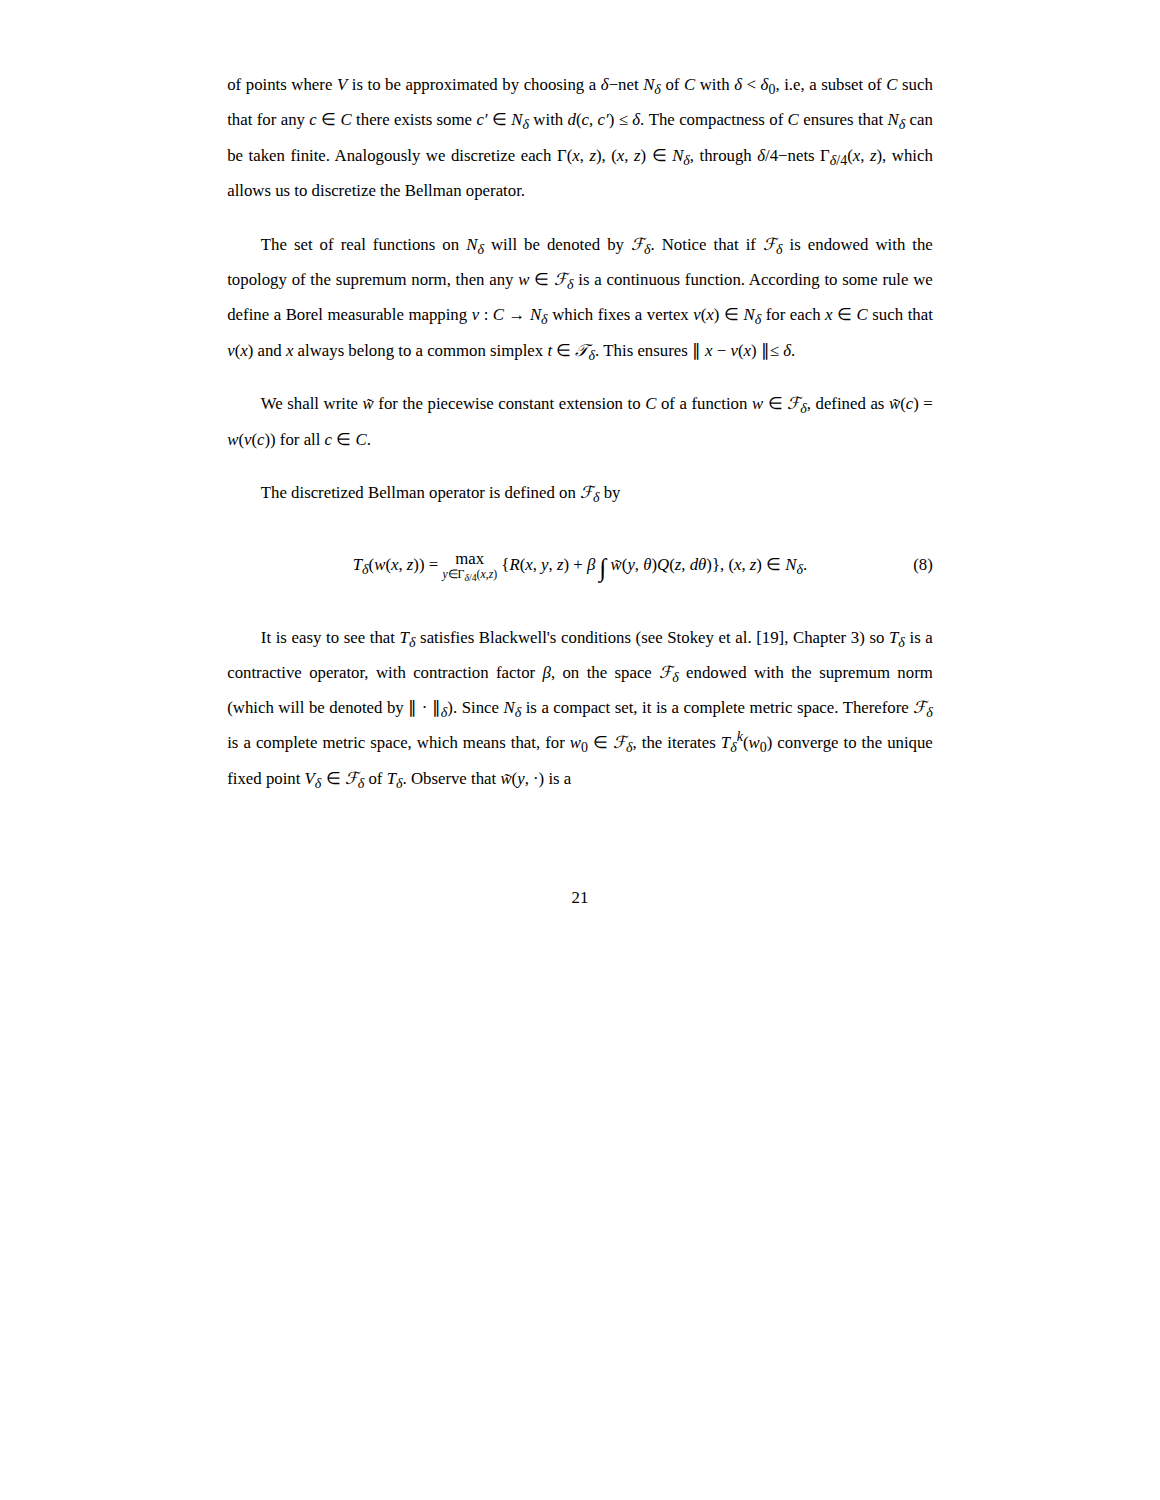of points where V is to be approximated by choosing a δ−net Nδ of C with δ < δ0, i.e, a subset of C such that for any c ∈ C there exists some c′ ∈ Nδ with d(c, c′) ≤ δ. The compactness of C ensures that Nδ can be taken finite. Analogously we discretize each Γ(x, z), (x, z) ∈ Nδ, through δ/4−nets Γδ/4(x, z), which allows us to discretize the Bellman operator.
The set of real functions on Nδ will be denoted by ℱδ. Notice that if ℱδ is endowed with the topology of the supremum norm, then any w ∈ ℱδ is a continuous function. According to some rule we define a Borel measurable mapping ν : C → Nδ which fixes a vertex ν(x) ∈ Nδ for each x ∈ C such that ν(x) and x always belong to a common simplex t ∈ 𝒯δ. This ensures ∥ x − ν(x) ∥≤ δ.
We shall write w̃ for the piecewise constant extension to C of a function w ∈ ℱδ, defined as w̃(c) = w(ν(c)) for all c ∈ C.
The discretized Bellman operator is defined on ℱδ by
Tδ(w(x, z)) = max y∈Γδ/4(x,z) {R(x, y, z) + β ∫ w̃(y, θ)Q(z, dθ)}, (x, z) ∈ Nδ. (8)
It is easy to see that Tδ satisfies Blackwell's conditions (see Stokey et al. [19], Chapter 3) so Tδ is a contractive operator, with contraction factor β, on the space ℱδ endowed with the supremum norm (which will be denoted by ∥ · ∥δ). Since Nδ is a compact set, it is a complete metric space. Therefore ℱδ is a complete metric space, which means that, for w0 ∈ ℱδ, the iterates Tδk(w0) converge to the unique fixed point Vδ ∈ ℱδ of Tδ. Observe that w̃(y, ·) is a
21